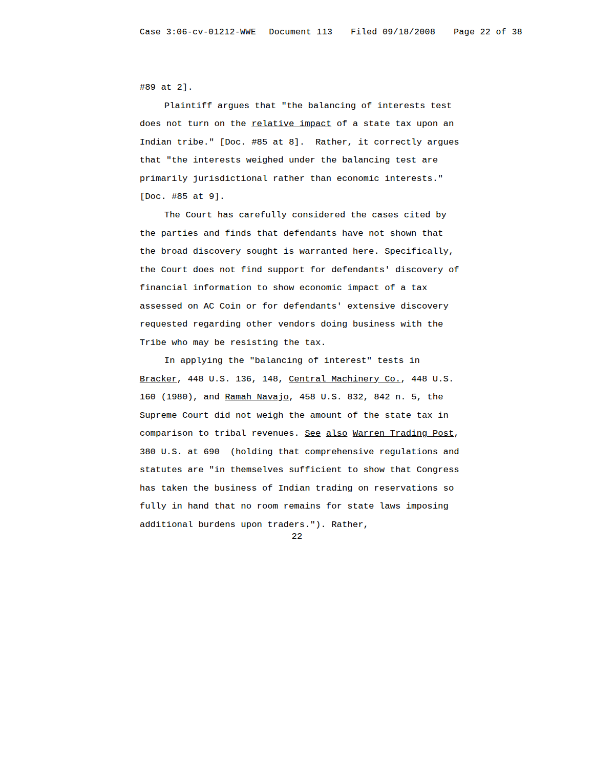Case 3:06-cv-01212-WWE Document 113 Filed 09/18/2008 Page 22 of 38
#89 at 2].
Plaintiff argues that "the balancing of interests test does not turn on the relative impact of a state tax upon an Indian tribe." [Doc. #85 at 8]. Rather, it correctly argues that "the interests weighed under the balancing test are primarily jurisdictional rather than economic interests." [Doc. #85 at 9].
The Court has carefully considered the cases cited by the parties and finds that defendants have not shown that the broad discovery sought is warranted here. Specifically, the Court does not find support for defendants' discovery of financial information to show economic impact of a tax assessed on AC Coin or for defendants' extensive discovery requested regarding other vendors doing business with the Tribe who may be resisting the tax.
In applying the "balancing of interest" tests in Bracker, 448 U.S. 136, 148, Central Machinery Co., 448 U.S. 160 (1980), and Ramah Navajo, 458 U.S. 832, 842 n. 5, the Supreme Court did not weigh the amount of the state tax in comparison to tribal revenues. See also Warren Trading Post, 380 U.S. at 690 (holding that comprehensive regulations and statutes are "in themselves sufficient to show that Congress has taken the business of Indian trading on reservations so fully in hand that no room remains for state laws imposing additional burdens upon traders."). Rather,
22